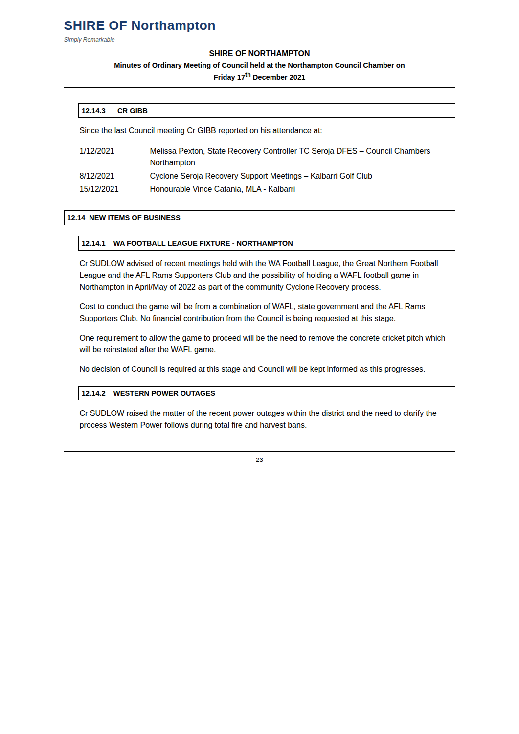SHIRE OF Northampton
Simply Remarkable
SHIRE OF NORTHAMPTON
Minutes of Ordinary Meeting of Council held at the Northampton Council Chamber on
Friday 17th December 2021
12.14.3 CR GIBB
Since the last Council meeting Cr GIBB reported on his attendance at:
| 1/12/2021 | Melissa Pexton, State Recovery Controller TC Seroja DFES – Council Chambers Northampton |
| 8/12/2021 | Cyclone Seroja Recovery Support Meetings – Kalbarri Golf Club |
| 15/12/2021 | Honourable Vince Catania, MLA - Kalbarri |
12.14 NEW ITEMS OF BUSINESS
12.14.1 WA FOOTBALL LEAGUE FIXTURE - NORTHAMPTON
Cr SUDLOW advised of recent meetings held with the WA Football League, the Great Northern Football League and the AFL Rams Supporters Club and the possibility of holding a WAFL football game in Northampton in April/May of 2022 as part of the community Cyclone Recovery process.
Cost to conduct the game will be from a combination of WAFL, state government and the AFL Rams Supporters Club. No financial contribution from the Council is being requested at this stage.
One requirement to allow the game to proceed will be the need to remove the concrete cricket pitch which will be reinstated after the WAFL game.
No decision of Council is required at this stage and Council will be kept informed as this progresses.
12.14.2 WESTERN POWER OUTAGES
Cr SUDLOW raised the matter of the recent power outages within the district and the need to clarify the process Western Power follows during total fire and harvest bans.
23